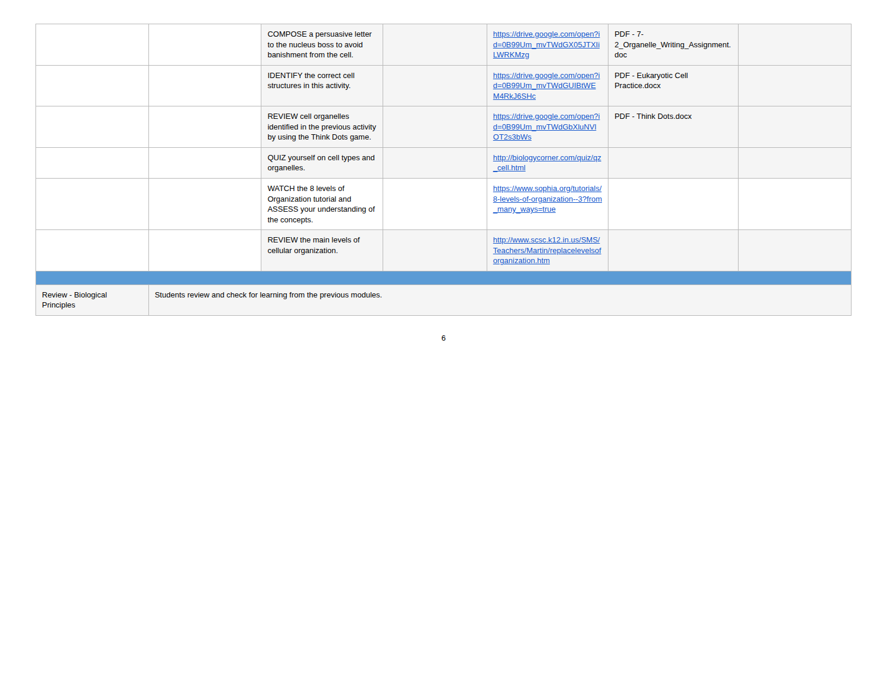| | | COMPOSE a persuasive letter to the nucleus boss to avoid banishment from the cell. | | https://drive.google.com/open?id=0B99Um_mvTWdGX05JTXIiLWRKMzg | PDF - 7-2_Organelle_Writing_Assignment.doc | |
| | | IDENTIFY the correct cell structures in this activity. | | https://drive.google.com/open?id=0B99Um_mvTWdGUIBtWEM4RkJ6SHc | PDF - Eukaryotic Cell Practice.docx | |
| | | REVIEW cell organelles identified in the previous activity by using the Think Dots game. | | https://drive.google.com/open?id=0B99Um_mvTWdGbXluNVlOT2s3bWs | PDF - Think Dots.docx | |
| | | QUIZ yourself on cell types and organelles. | | http://biologycorner.com/quiz/qz_cell.html | | |
| | | WATCH the 8 levels of Organization tutorial and ASSESS your understanding of the concepts. | | https://www.sophia.org/tutorials/8-levels-of-organization--3?from_many_ways=true | | |
| | | REVIEW the main levels of cellular organization. | | http://www.scsc.k12.in.us/SMS/Teachers/Martin/replacelevelsoforganization.htm | | |
| Review - Biological Principles | Students review and check for learning from the previous modules. |
6